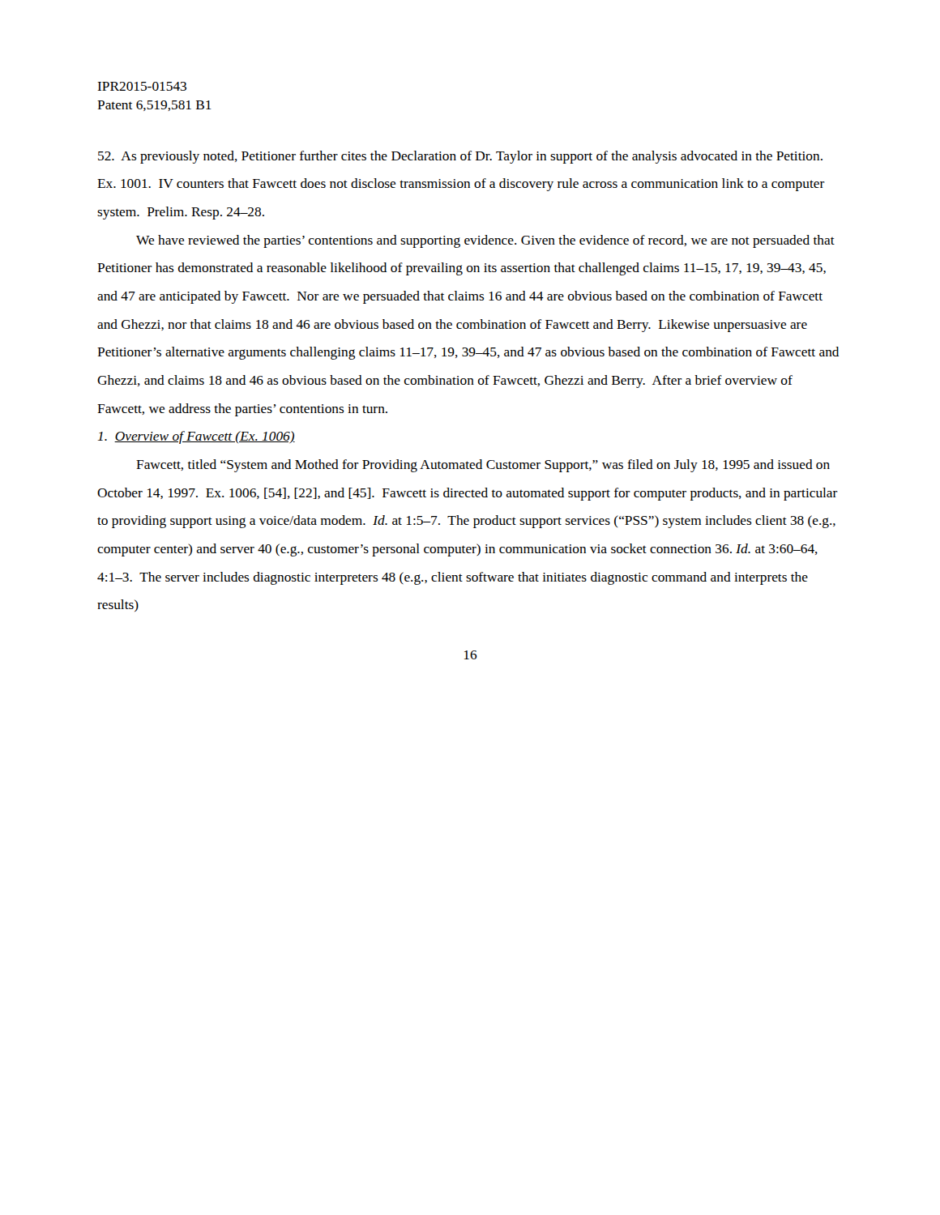IPR2015-01543
Patent 6,519,581 B1
52. As previously noted, Petitioner further cites the Declaration of Dr. Taylor in support of the analysis advocated in the Petition. Ex. 1001. IV counters that Fawcett does not disclose transmission of a discovery rule across a communication link to a computer system. Prelim. Resp. 24–28.
We have reviewed the parties’ contentions and supporting evidence. Given the evidence of record, we are not persuaded that Petitioner has demonstrated a reasonable likelihood of prevailing on its assertion that challenged claims 11–15, 17, 19, 39–43, 45, and 47 are anticipated by Fawcett. Nor are we persuaded that claims 16 and 44 are obvious based on the combination of Fawcett and Ghezzi, nor that claims 18 and 46 are obvious based on the combination of Fawcett and Berry. Likewise unpersuasive are Petitioner’s alternative arguments challenging claims 11–17, 19, 39–45, and 47 as obvious based on the combination of Fawcett and Ghezzi, and claims 18 and 46 as obvious based on the combination of Fawcett, Ghezzi and Berry. After a brief overview of Fawcett, we address the parties’ contentions in turn.
1. Overview of Fawcett (Ex. 1006)
Fawcett, titled “System and Mothed for Providing Automated Customer Support,” was filed on July 18, 1995 and issued on October 14, 1997. Ex. 1006, [54], [22], and [45]. Fawcett is directed to automated support for computer products, and in particular to providing support using a voice/data modem. Id. at 1:5–7. The product support services (“PSS”) system includes client 38 (e.g., computer center) and server 40 (e.g., customer’s personal computer) in communication via socket connection 36. Id. at 3:60–64, 4:1–3. The server includes diagnostic interpreters 48 (e.g., client software that initiates diagnostic command and interprets the results)
16